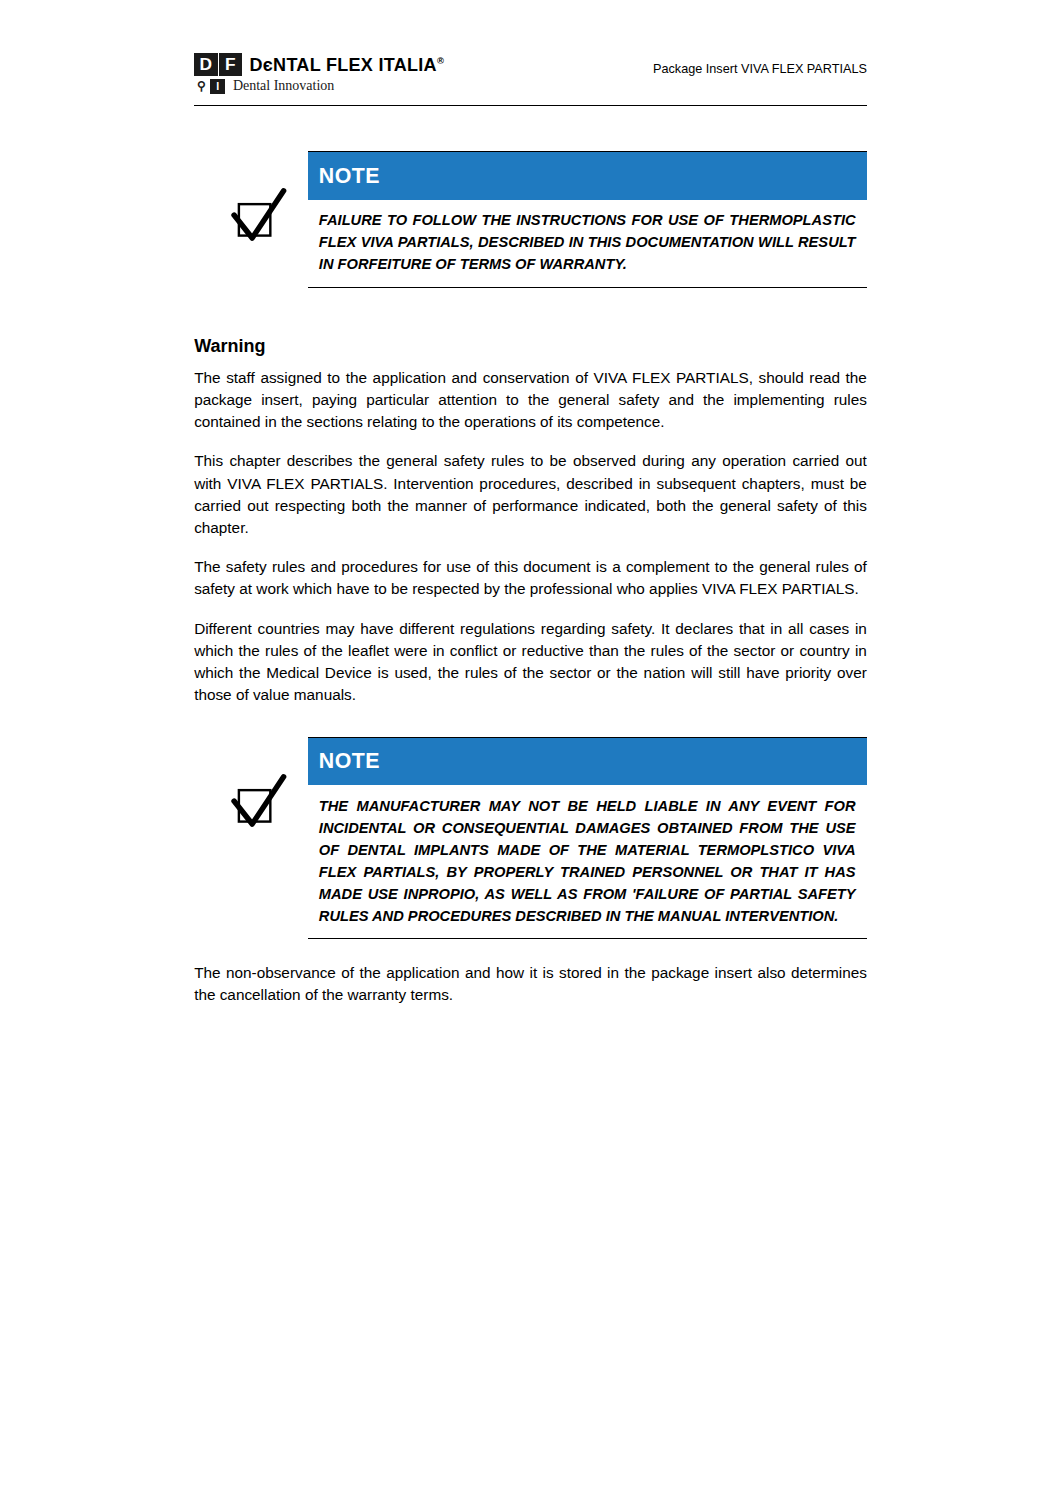DF
Dє NTAL FLEX ITALIA®
⚲I
Dental Innovation
Package Insert VIVA FLEX PARTIALS
NOTE
FAILURE TO FOLLOW THE INSTRUCTIONS FOR USE OF THERMOPLASTIC FLEX VIVA PARTIALS, DESCRIBED IN THIS DOCUMENTATION WILL RESULT IN FORFEITURE OF TERMS OF WARRANTY.
Warning
The staff assigned to the application and conservation of VIVA FLEX PARTIALS, should read the package insert, paying particular attention to the general safety and the implementing rules contained in the sections relating to the operations of its competence.
This chapter describes the general safety rules to be observed during any operation carried out with VIVA FLEX PARTIALS. Intervention procedures, described in subsequent chapters, must be carried out respecting both the manner of performance indicated, both the general safety of this chapter.
The safety rules and procedures for use of this document is a complement to the general rules of safety at work which have to be respected by the professional who applies VIVA FLEX PARTIALS.
Different countries may have different regulations regarding safety. It declares that in all cases in which the rules of the leaflet were in conflict or reductive than the rules of the sector or country in which the Medical Device is used, the rules of the sector or the nation will still have priority over those of value manuals.
NOTE
THE MANUFACTURER MAY NOT BE HELD LIABLE IN ANY EVENT FOR INCIDENTAL OR CONSEQUENTIAL DAMAGES OBTAINED FROM THE USE OF DENTAL IMPLANTS MADE OF THE MATERIAL TERMOPLSTICO VIVA FLEX PARTIALS, BY PROPERLY TRAINED PERSONNEL OR THAT IT HAS MADE USE INPROPIO, AS WELL AS FROM 'FAILURE OF PARTIAL SAFETY RULES AND PROCEDURES DESCRIBED IN THE MANUAL INTERVENTION.
The non-observance of the application and how it is stored in the package insert also determines the cancellation of the warranty terms.